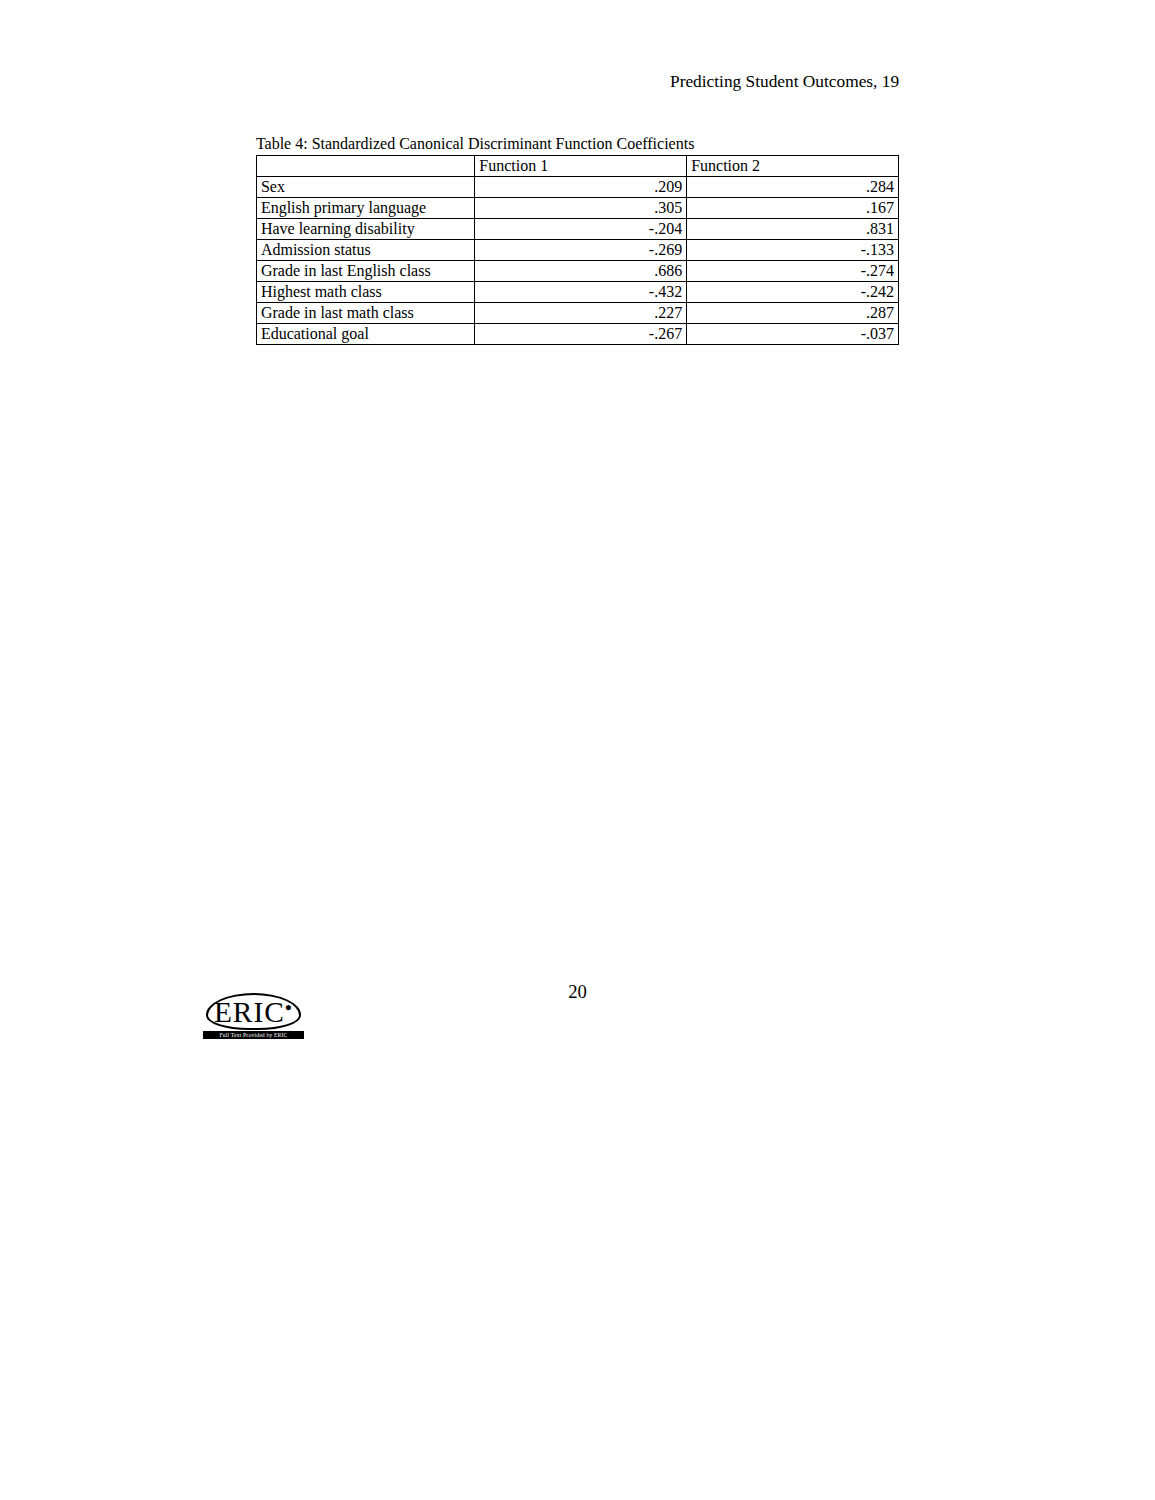Predicting Student Outcomes, 19
Table 4: Standardized Canonical Discriminant Function Coefficients
| | Function 1 | Function 2 |
| --- | --- | --- |
| Sex | .209 | .284 |
| English primary language | .305 | .167 |
| Have learning disability | -.204 | .831 |
| Admission status | -.269 | -.133 |
| Grade in last English class | .686 | -.274 |
| Highest math class | -.432 | -.242 |
| Grade in last math class | .227 | .287 |
| Educational goal | -.267 | -.037 |
20
ERIC●
Full Text Provided by ERIC